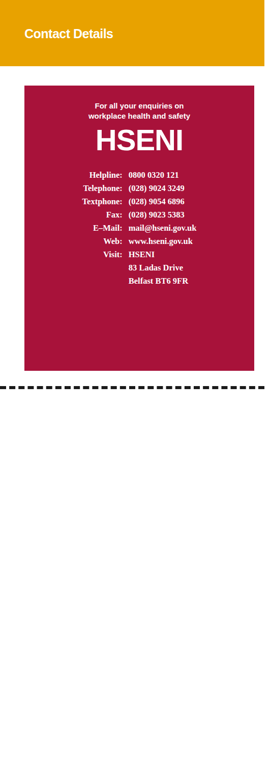Contact Details
For all your enquiries on
workplace health and safety
HSENI
| Helpline: | 0800 0320 121 |
| Telephone: | (028) 9024 3249 |
| Textphone: | (028) 9054 6896 |
| Fax: | (028) 9023 5383 |
| E–Mail: | mail@hseni.gov.uk |
| Web: | www.hseni.gov.uk |
| Visit: | HSENI |
| | 83 Ladas Drive |
| | Belfast BT6 9FR |